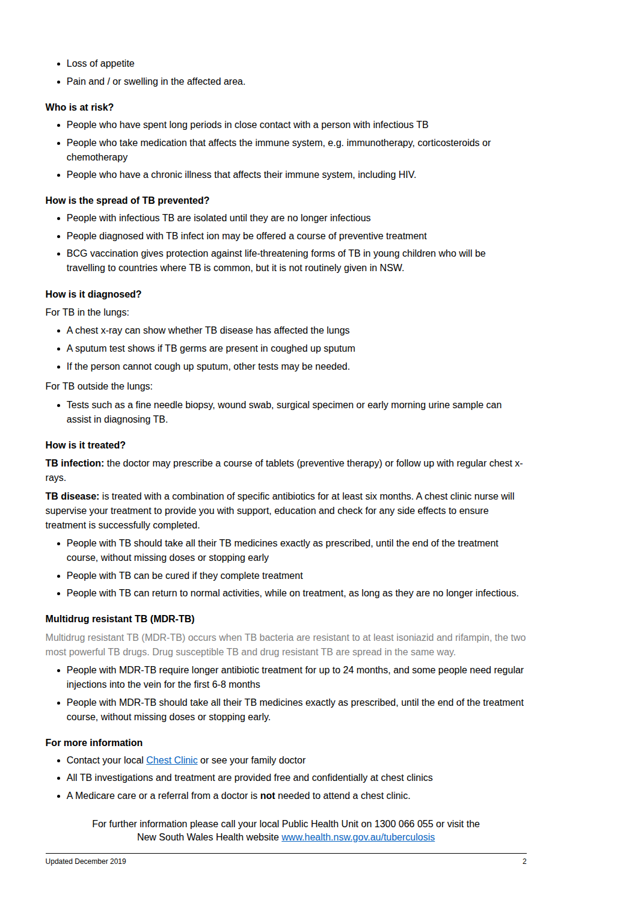Loss of appetite
Pain and / or swelling in the affected area.
Who is at risk?
People who have spent long periods in close contact with a person with infectious TB
People who take medication that affects the immune system, e.g. immunotherapy, corticosteroids or chemotherapy
People who have a chronic illness that affects their immune system, including HIV.
How is the spread of TB prevented?
People with infectious TB are isolated until they are no longer infectious
People diagnosed with TB infect ion may be offered a course of preventive treatment
BCG vaccination gives protection against life-threatening forms of TB in young children who will be travelling to countries where TB is common, but it is not routinely given in NSW.
How is it diagnosed?
For TB in the lungs:
A chest x-ray can show whether TB disease has affected the lungs
A sputum test shows if TB germs are present in coughed up sputum
If the person cannot cough up sputum, other tests may be needed.
For TB outside the lungs:
Tests such as a fine needle biopsy, wound swab, surgical specimen or early morning urine sample can assist in diagnosing TB.
How is it treated?
TB infection: the doctor may prescribe a course of tablets (preventive therapy) or follow up with regular chest x-rays.
TB disease: is treated with a combination of specific antibiotics for at least six months. A chest clinic nurse will supervise your treatment to provide you with support, education and check for any side effects to ensure treatment is successfully completed.
People with TB should take all their TB medicines exactly as prescribed, until the end of the treatment course, without missing doses or stopping early
People with TB can be cured if they complete treatment
People with TB can return to normal activities, while on treatment, as long as they are no longer infectious.
Multidrug resistant TB (MDR-TB)
Multidrug resistant TB (MDR-TB) occurs when TB bacteria are resistant to at least isoniazid and rifampin, the two most powerful TB drugs. Drug susceptible TB and drug resistant TB are spread in the same way.
People with MDR-TB require longer antibiotic treatment for up to 24 months, and some people need regular injections into the vein for the first 6-8 months
People with MDR-TB should take all their TB medicines exactly as prescribed, until the end of the treatment course, without missing doses or stopping early.
For more information
Contact your local Chest Clinic or see your family doctor
All TB investigations and treatment are provided free and confidentially at chest clinics
A Medicare care or a referral from a doctor is not needed to attend a chest clinic.
For further information please call your local Public Health Unit on 1300 066 055 or visit the
New South Wales Health website www.health.nsw.gov.au/tuberculosis
Updated December 2019 2